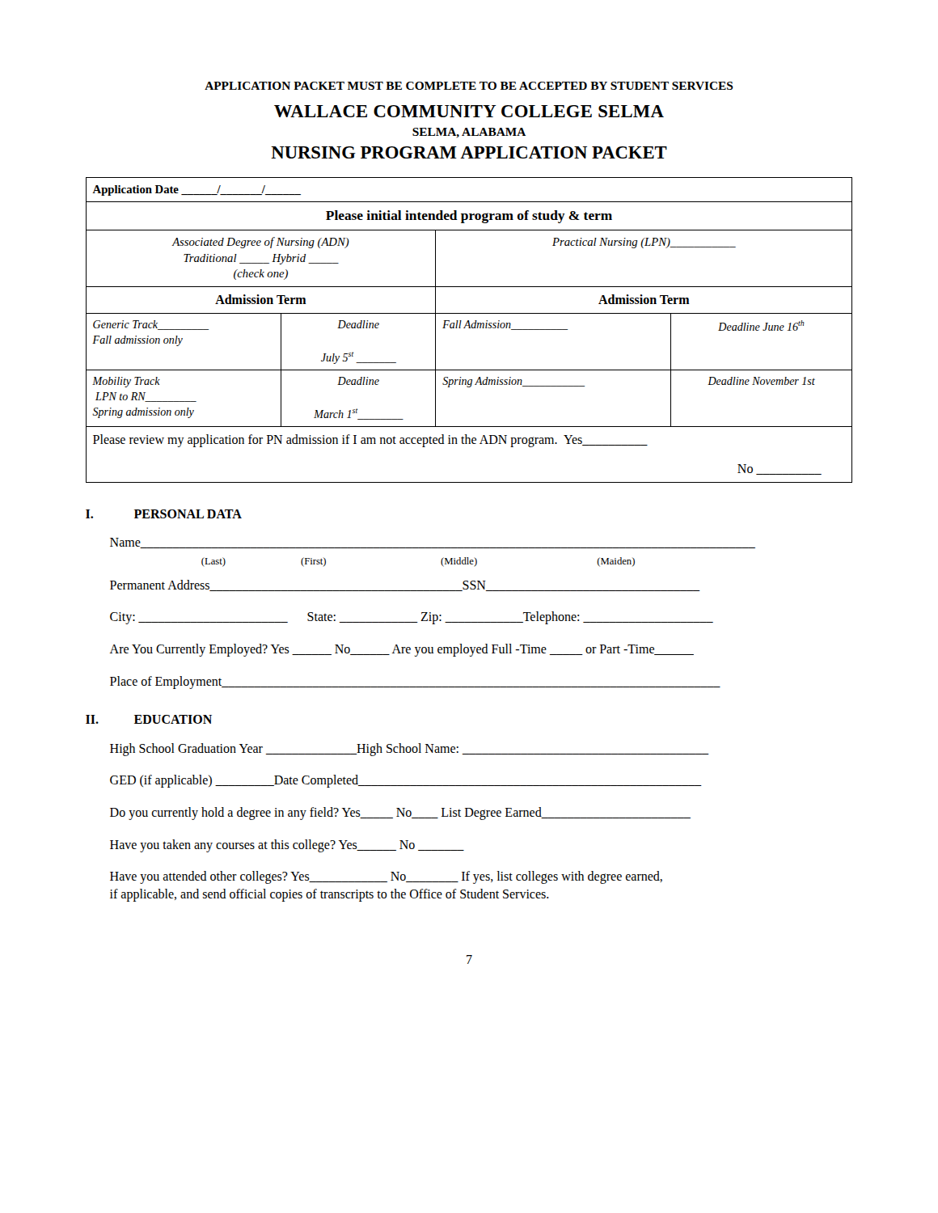APPLICATION PACKET MUST BE COMPLETE TO BE ACCEPTED BY STUDENT SERVICES
WALLACE COMMUNITY COLLEGE SELMA
SELMA, ALABAMA
NURSING PROGRAM APPLICATION PACKET
| Application Date ______/_______/______ |
| Please initial intended program of study & term |
| Associated Degree of Nursing (ADN) Traditional _____ Hybrid _____ (check one) | Practical Nursing (LPN)___________ |
| Admission Term | Admission Term |
| Generic Track_________ Fall admission only | Deadline July 5 st _______ | Fall Admission__________ | Deadline June 16 th |
| Mobility Track LPN to RN_________ Spring admission only | Deadline March 1 st ________ | Spring Admission___________ | Deadline November 1st |
| Please review my application for PN admission if I am not accepted in the ADN program. Yes__________ No __________ |
I. PERSONAL DATA
Name_______________________________________________________________________________________________
(Last) (First) (Middle) (Maiden)
Permanent Address_______________________________________SSN_________________________________
City: _______________________ State: ____________ Zip: ____________Telephone: ____________________
Are You Currently Employed? Yes ______ No______ Are you employed Full -Time _____ or Part -Time______
Place of Employment_____________________________________________________________________________
II. EDUCATION
High School Graduation Year ______________High School Name: ______________________________________
GED (if applicable) _________Date Completed_____________________________________________________
Do you currently hold a degree in any field? Yes_____ No____ List Degree Earned_______________________
Have you taken any courses at this college? Yes______ No _______
Have you attended other colleges? Yes____________ No________ If yes, list colleges with degree earned,
if applicable, and send official copies of transcripts to the Office of Student Services.
7